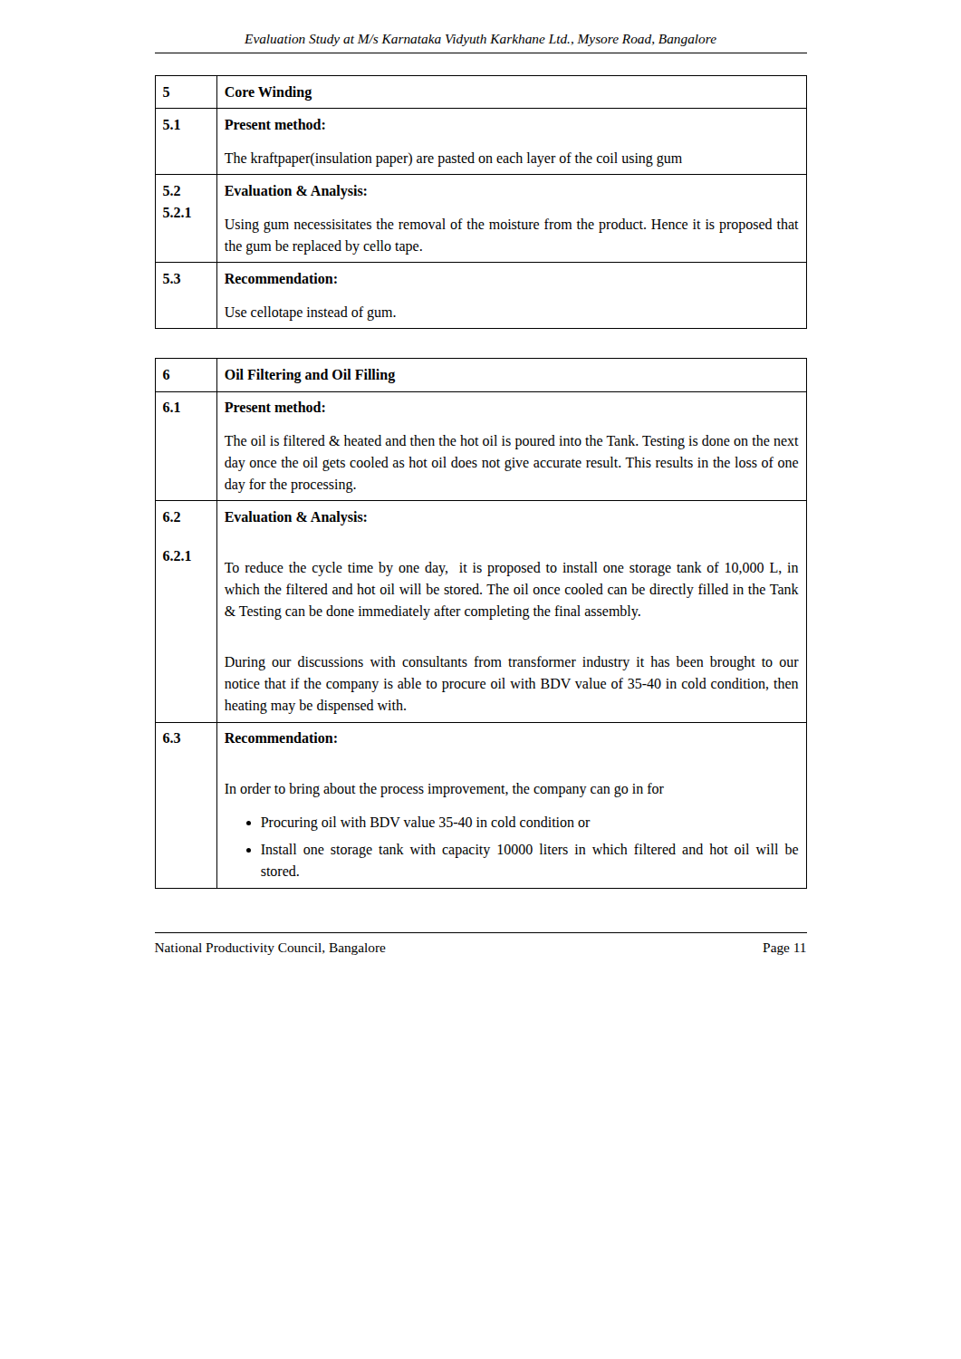Evaluation Study at M/s Karnataka Vidyuth Karkhane Ltd., Mysore Road, Bangalore
| 5 | Core Winding |
| 5.1 | Present method: The kraftpaper(insulation paper) are pasted on each layer of the coil using gum |
| 5.2 5.2.1 | Evaluation & Analysis: Using gum necessisitates the removal of the moisture from the product. Hence it is proposed that the gum be replaced by cello tape. |
| 5.3 | Recommendation: Use cellotape instead of gum. |
| 6 | Oil Filtering and Oil Filling |
| 6.1 | Present method: The oil is filtered & heated and then the hot oil is poured into the Tank. Testing is done on the next day once the oil gets cooled as hot oil does not give accurate result. This results in the loss of one day for the processing. |
| 6.2 6.2.1 | Evaluation & Analysis: To reduce the cycle time by one day, it is proposed to install one storage tank of 10,000 L, in which the filtered and hot oil will be stored. The oil once cooled can be directly filled in the Tank & Testing can be done immediately after completing the final assembly. During our discussions with consultants from transformer industry it has been brought to our notice that if the company is able to procure oil with BDV value of 35-40 in cold condition, then heating may be dispensed with. |
| 6.3 | Recommendation: In order to bring about the process improvement, the company can go in for Procuring oil with BDV value 35-40 in cold condition or Install one storage tank with capacity 10000 liters in which filtered and hot oil will be stored. |
National Productivity Council, Bangalore Page 11